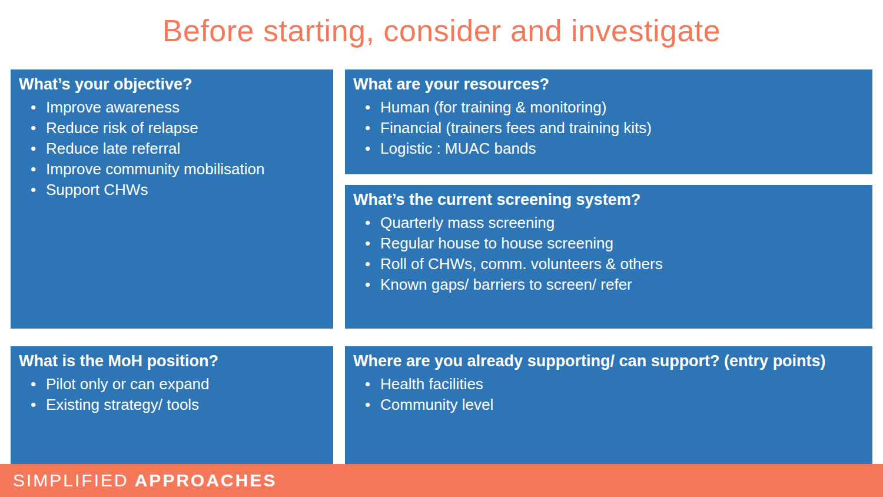Before starting, consider and investigate
What’s your objective?
Improve awareness
Reduce risk of relapse
Reduce late referral
Improve community mobilisation
Support CHWs
What is the MoH position?
Pilot only or can expand
Existing strategy/ tools
What are your resources?
Human (for training & monitoring)
Financial (trainers fees and training kits)
Logistic : MUAC bands
What’s the current screening system?
Quarterly mass screening
Regular house to house screening
Roll of CHWs, comm. volunteers & others
Known gaps/ barriers to screen/ refer
Where are you already supporting/ can support? (entry points)
Health facilities
Community level
SIMPLIFIED APPROACHES